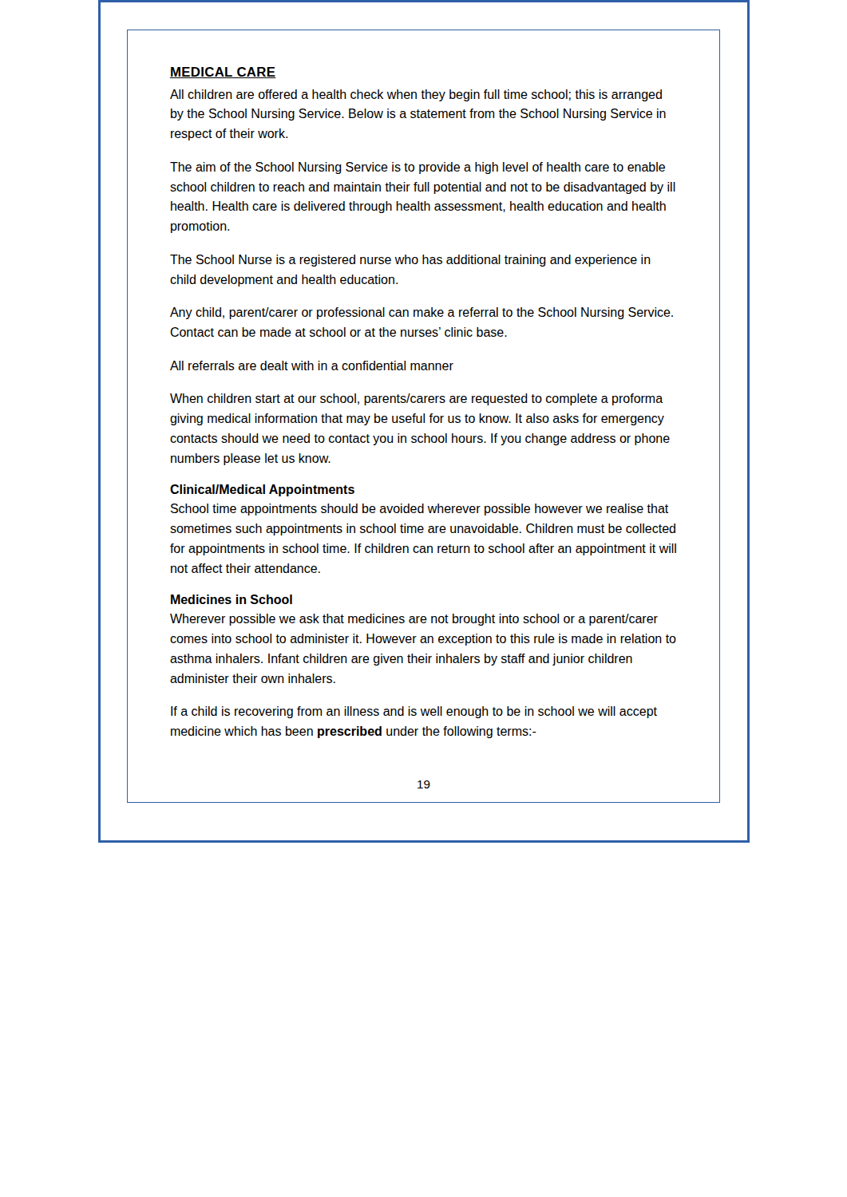MEDICAL CARE
All children are offered a health check when they begin full time school; this is arranged by the School Nursing Service. Below is a statement from the School Nursing Service in respect of their work.
The aim of the School Nursing Service is to provide a high level of health care to enable school children to reach and maintain their full potential and not to be disadvantaged by ill health. Health care is delivered through health assessment, health education and health promotion.
The School Nurse is a registered nurse who has additional training and experience in child development and health education.
Any child, parent/carer or professional can make a referral to the School Nursing Service. Contact can be made at school or at the nurses’ clinic base.
All referrals are dealt with in a confidential manner
When children start at our school, parents/carers are requested to complete a proforma giving medical information that may be useful for us to know. It also asks for emergency contacts should we need to contact you in school hours. If you change address or phone numbers please let us know.
Clinical/Medical Appointments
School time appointments should be avoided wherever possible however we realise that sometimes such appointments in school time are unavoidable. Children must be collected for appointments in school time. If children can return to school after an appointment it will not affect their attendance.
Medicines in School
Wherever possible we ask that medicines are not brought into school or a parent/carer comes into school to administer it. However an exception to this rule is made in relation to asthma inhalers. Infant children are given their inhalers by staff and junior children administer their own inhalers.
If a child is recovering from an illness and is well enough to be in school we will accept medicine which has been prescribed under the following terms:-
19